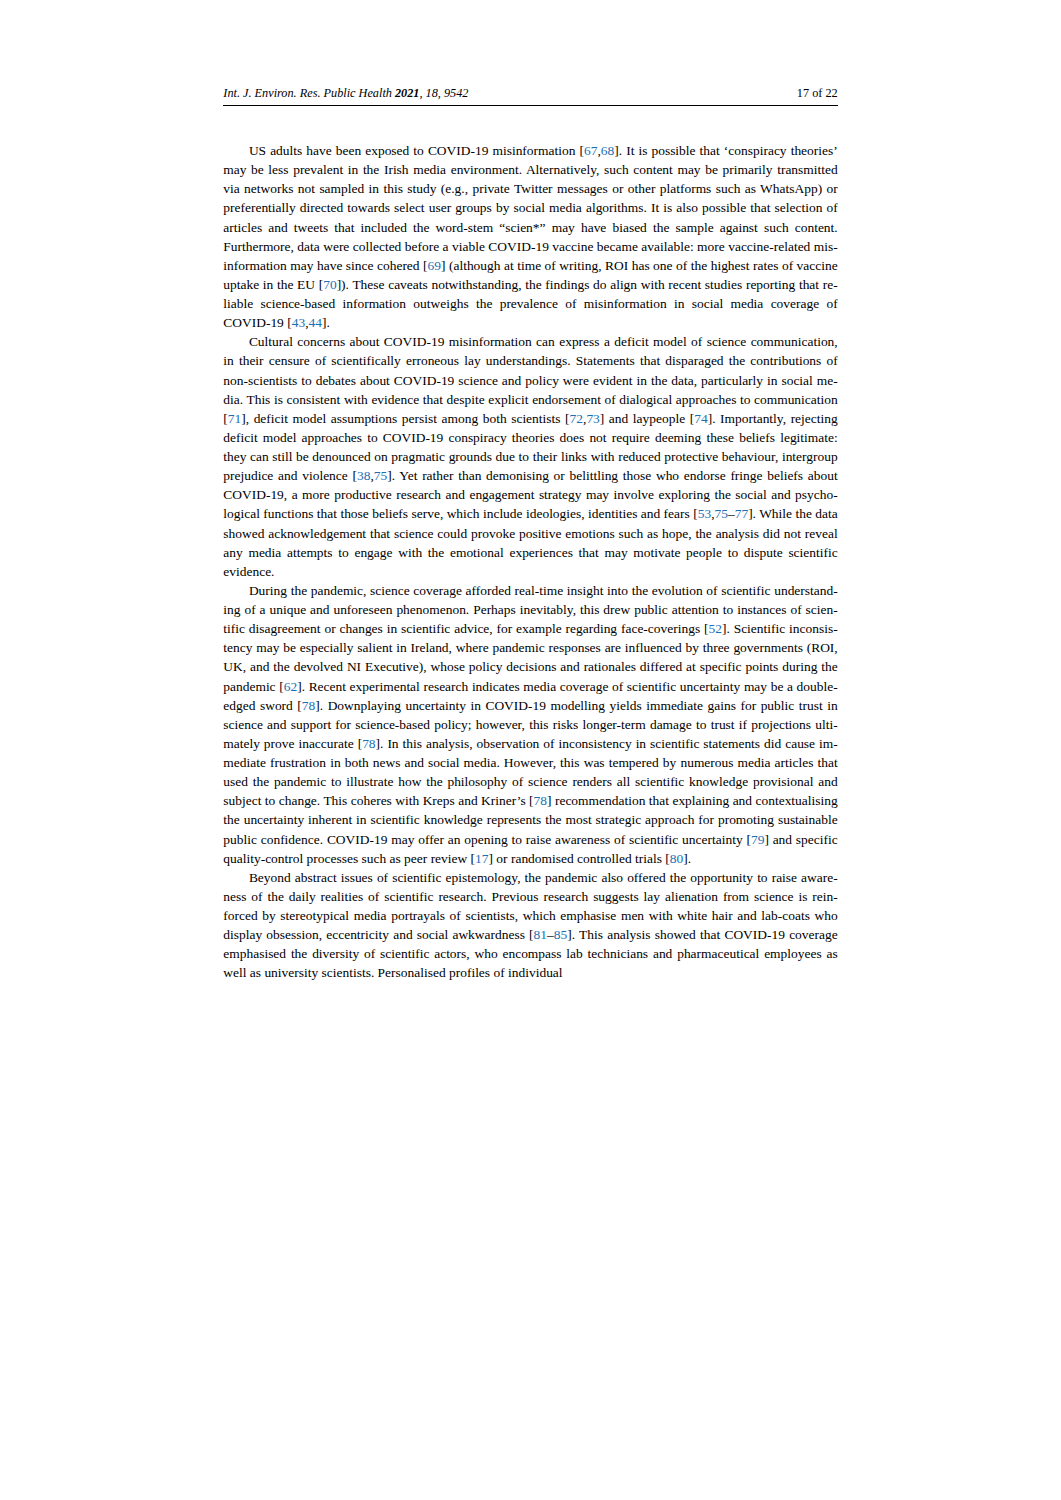Int. J. Environ. Res. Public Health 2021, 18, 9542
17 of 22
US adults have been exposed to COVID-19 misinformation [67,68]. It is possible that ‘conspiracy theories’ may be less prevalent in the Irish media environment. Alternatively, such content may be primarily transmitted via networks not sampled in this study (e.g., private Twitter messages or other platforms such as WhatsApp) or preferentially directed towards select user groups by social media algorithms. It is also possible that selection of articles and tweets that included the word-stem “scien*” may have biased the sample against such content. Furthermore, data were collected before a viable COVID-19 vaccine became available: more vaccine-related misinformation may have since cohered [69] (although at time of writing, ROI has one of the highest rates of vaccine uptake in the EU [70]). These caveats notwithstanding, the findings do align with recent studies reporting that reliable science-based information outweighs the prevalence of misinformation in social media coverage of COVID-19 [43,44].
Cultural concerns about COVID-19 misinformation can express a deficit model of science communication, in their censure of scientifically erroneous lay understandings. Statements that disparaged the contributions of non-scientists to debates about COVID-19 science and policy were evident in the data, particularly in social media. This is consistent with evidence that despite explicit endorsement of dialogical approaches to communication [71], deficit model assumptions persist among both scientists [72,73] and laypeople [74]. Importantly, rejecting deficit model approaches to COVID-19 conspiracy theories does not require deeming these beliefs legitimate: they can still be denounced on pragmatic grounds due to their links with reduced protective behaviour, intergroup prejudice and violence [38,75]. Yet rather than demonising or belittling those who endorse fringe beliefs about COVID-19, a more productive research and engagement strategy may involve exploring the social and psychological functions that those beliefs serve, which include ideologies, identities and fears [53,75–77]. While the data showed acknowledgement that science could provoke positive emotions such as hope, the analysis did not reveal any media attempts to engage with the emotional experiences that may motivate people to dispute scientific evidence.
During the pandemic, science coverage afforded real-time insight into the evolution of scientific understanding of a unique and unforeseen phenomenon. Perhaps inevitably, this drew public attention to instances of scientific disagreement or changes in scientific advice, for example regarding face-coverings [52]. Scientific inconsistency may be especially salient in Ireland, where pandemic responses are influenced by three governments (ROI, UK, and the devolved NI Executive), whose policy decisions and rationales differed at specific points during the pandemic [62]. Recent experimental research indicates media coverage of scientific uncertainty may be a double-edged sword [78]. Downplaying uncertainty in COVID-19 modelling yields immediate gains for public trust in science and support for science-based policy; however, this risks longer-term damage to trust if projections ultimately prove inaccurate [78]. In this analysis, observation of inconsistency in scientific statements did cause immediate frustration in both news and social media. However, this was tempered by numerous media articles that used the pandemic to illustrate how the philosophy of science renders all scientific knowledge provisional and subject to change. This coheres with Kreps and Kriner’s [78] recommendation that explaining and contextualising the uncertainty inherent in scientific knowledge represents the most strategic approach for promoting sustainable public confidence. COVID-19 may offer an opening to raise awareness of scientific uncertainty [79] and specific quality-control processes such as peer review [17] or randomised controlled trials [80].
Beyond abstract issues of scientific epistemology, the pandemic also offered the opportunity to raise awareness of the daily realities of scientific research. Previous research suggests lay alienation from science is reinforced by stereotypical media portrayals of scientists, which emphasise men with white hair and lab-coats who display obsession, eccentricity and social awkwardness [81–85]. This analysis showed that COVID-19 coverage emphasised the diversity of scientific actors, who encompass lab technicians and pharmaceutical employees as well as university scientists. Personalised profiles of individual